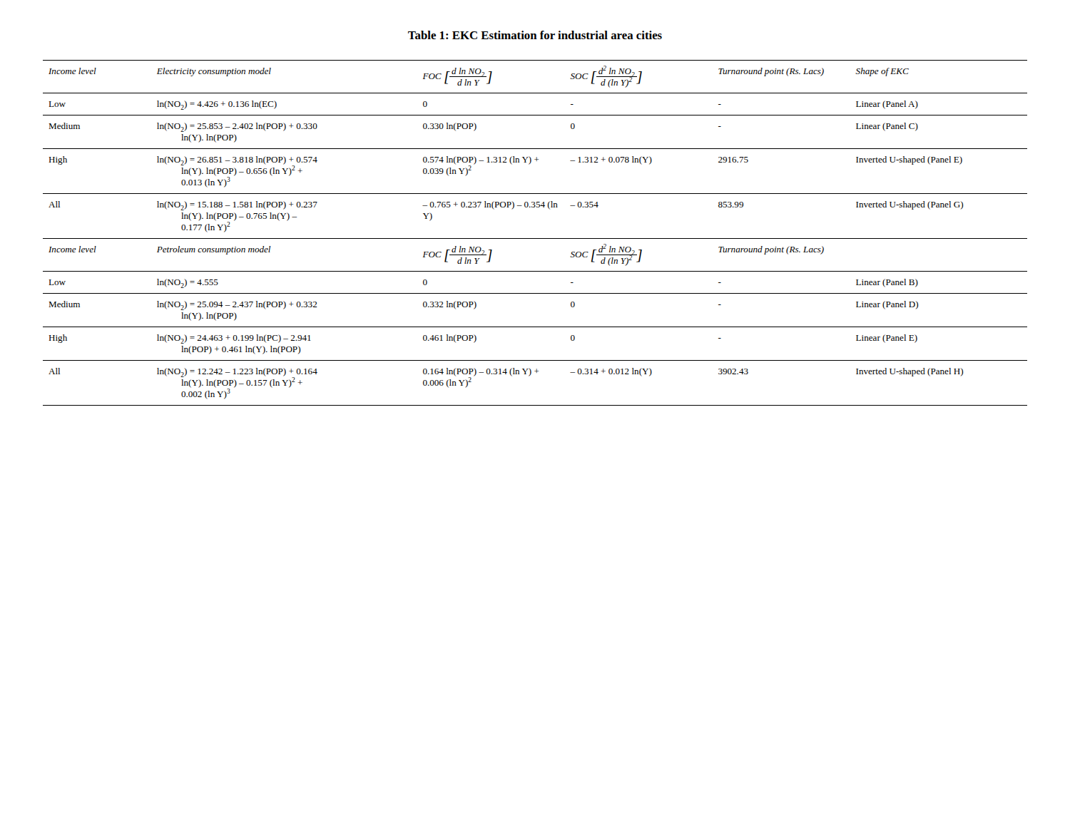Table 1: EKC Estimation for industrial area cities
| Income level | Electricity consumption model | FOC [ d ln NO 2 d ln Y ] | SOC [ d 2 ln NO 2 d (ln Y) 2 ] | Turnaround point (Rs. Lacs) | Shape of EKC |
| --- | --- | --- | --- | --- | --- |
| Low | ln(NO 2 ) = 4.426 + 0.136 ln(EC) | 0 | - | - | Linear (Panel A) |
| Medium | ln(NO 2 ) = 25.853 – 2.402 ln(POP) + 0.330 ln(Y). ln(POP) | 0.330 ln(POP) | 0 | - | Linear (Panel C) |
| High | ln(NO 2 ) = 26.851 – 3.818 ln(POP) + 0.574 ln(Y). ln(POP) – 0.656 (ln Y) 2 + 0.013 (ln Y) 3 | 0.574 ln(POP) – 1.312 (ln Y) + 0.039 (ln Y) 2 | – 1.312 + 0.078 ln(Y) | 2916.75 | Inverted U-shaped (Panel E) |
| All | ln(NO 2 ) = 15.188 – 1.581 ln(POP) + 0.237 ln(Y). ln(POP) – 0.765 ln(Y) – 0.177 (ln Y) 2 | – 0.765 + 0.237 ln(POP) – 0.354 (ln Y) | – 0.354 | 853.99 | Inverted U-shaped (Panel G) |
| Income level | Petroleum consumption model | FOC [ d ln NO 2 d ln Y ] | SOC [ d 2 ln NO 2 d (ln Y) 2 ] | Turnaround point (Rs. Lacs) | |
| Low | ln(NO 2 ) = 4.555 | 0 | - | - | Linear (Panel B) |
| Medium | ln(NO 2 ) = 25.094 – 2.437 ln(POP) + 0.332 ln(Y). ln(POP) | 0.332 ln(POP) | 0 | - | Linear (Panel D) |
| High | ln(NO 2 ) = 24.463 + 0.199 ln(PC) – 2.941 ln(POP) + 0.461 ln(Y). ln(POP) | 0.461 ln(POP) | 0 | - | Linear (Panel E) |
| All | ln(NO 2 ) = 12.242 – 1.223 ln(POP) + 0.164 ln(Y). ln(POP) – 0.157 (ln Y) 2 + 0.002 (ln Y) 3 | 0.164 ln(POP) – 0.314 (ln Y) + 0.006 (ln Y) 2 | – 0.314 + 0.012 ln(Y) | 3902.43 | Inverted U-shaped (Panel H) |